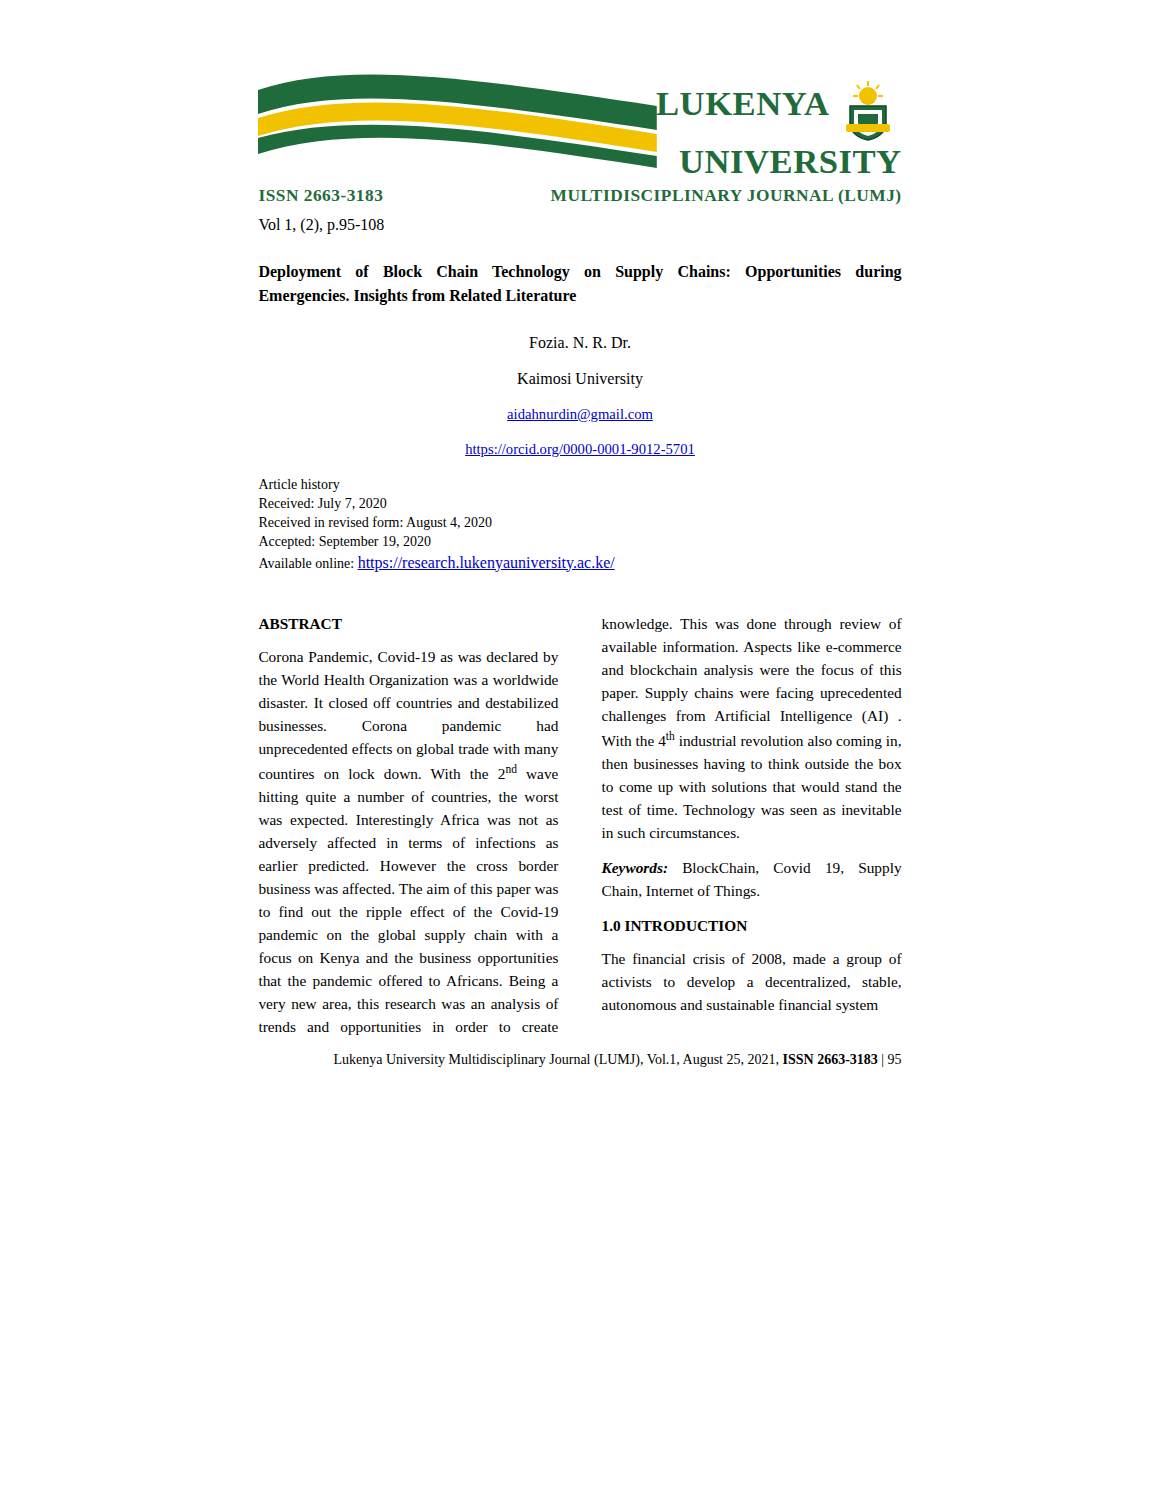LUKENYA UNIVERSITY
ISSN 2663-3183 MULTIDISCIPLINARY JOURNAL (LUMJ)
Vol 1, (2), p.95-108
Deployment of Block Chain Technology on Supply Chains: Opportunities during Emergencies. Insights from Related Literature
Fozia. N. R. Dr.
Kaimosi University
aidahnurdin@gmail.com
https://orcid.org/0000-0001-9012-5701
Article history
Received: July 7, 2020
Received in revised form: August 4, 2020
Accepted: September 19, 2020
Available online: https://research.lukenyauniversity.ac.ke/
ABSTRACT
Corona Pandemic, Covid-19 as was declared by the World Health Organization was a worldwide disaster. It closed off countries and destabilized businesses. Corona pandemic had unprecedented effects on global trade with many countires on lock down. With the 2nd wave hitting quite a number of countries, the worst was expected. Interestingly Africa was not as adversely affected in terms of infections as earlier predicted. However the cross border business was affected. The aim of this paper was to find out the ripple effect of the Covid-19 pandemic on the global supply chain with a focus on Kenya and the business opportunities that the pandemic offered to Africans. Being a very new area, this research was an analysis of trends and opportunities in order to create knowledge. This was done through review of available information. Aspects like e-commerce and blockchain analysis were the focus of this paper. Supply chains were facing uprecedented challenges from Artificial Intelligence (AI) . With the 4th industrial revolution also coming in, then businesses having to think outside the box to come up with solutions that would stand the test of time. Technology was seen as inevitable in such circumstances.
Keywords: BlockChain, Covid 19, Supply Chain, Internet of Things.
1.0 INTRODUCTION
The financial crisis of 2008, made a group of activists to develop a decentralized, stable, autonomous and sustainable financial system
Lukenya University Multidisciplinary Journal (LUMJ), Vol.1, August 25, 2021, ISSN 2663-3183 | 95